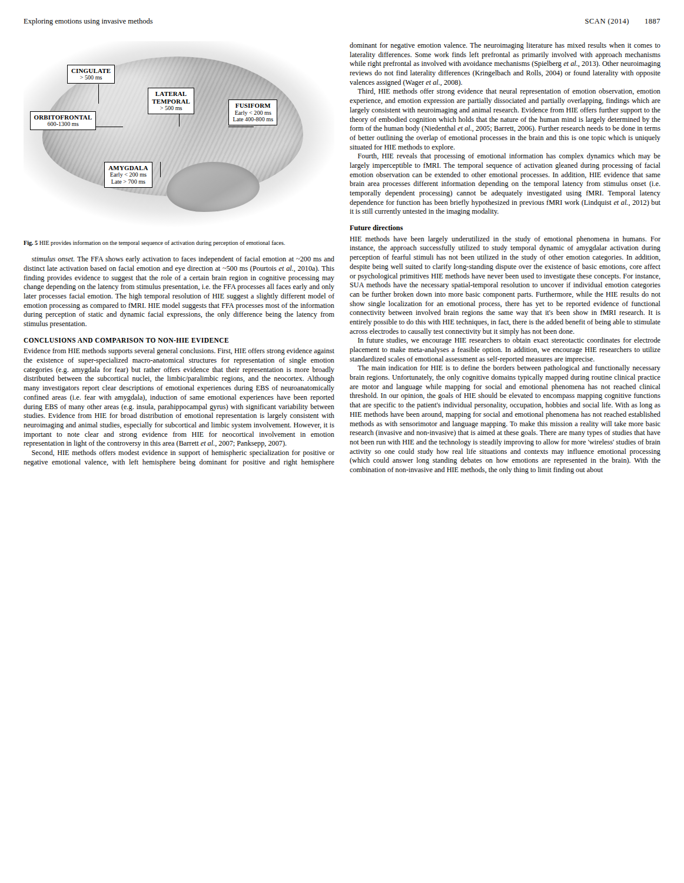Exploring emotions using invasive methods
SCAN (2014)1887
CINGULATE> 500 ms
LATERAL
TEMPORAL> 500 ms
FUSIFORMEarly < 200 ms
Late 400-800 ms
ORBITOFRONTAL600-1300 ms
AMYGDALAEarly < 200 ms
Late > 700 ms
Fig. 5 HIE provides information on the temporal sequence of activation during perception of emotional faces.
stimulus onset. The FFA shows early activation to faces independent of facial emotion at ~200 ms and distinct late activation based on facial emotion and eye direction at ~500 ms (Pourtois et al., 2010a). This finding provides evidence to suggest that the role of a certain brain region in cognitive processing may change depending on the latency from stimulus presentation, i.e. the FFA processes all faces early and only later processes facial emotion. The high temporal resolution of HIE suggest a slightly different model of emotion processing as compared to fMRI. HIE model suggests that FFA processes most of the information during perception of static and dynamic facial expressions, the only difference being the latency from stimulus presentation.
Conclusions and comparison to non-HIE evidence
Evidence from HIE methods supports several general conclusions. First, HIE offers strong evidence against the existence of super-specialized macro-anatomical structures for representation of single emotion categories (e.g. amygdala for fear) but rather offers evidence that their representation is more broadly distributed between the subcortical nuclei, the limbic/paralimbic regions, and the neocortex. Although many investigators report clear descriptions of emotional experiences during EBS of neuroanatomically confined areas (i.e. fear with amygdala), induction of same emotional experiences have been reported during EBS of many other areas (e.g. insula, parahippocampal gyrus) with significant variability between studies. Evidence from HIE for broad distribution of emotional representation is largely consistent with neuroimaging and animal studies, especially for subcortical and limbic system involvement. However, it is important to note clear and strong evidence from HIE for neocortical involvement in emotion representation in light of the controversy in this area (Barrett et al., 2007; Panksepp, 2007).
Second, HIE methods offers modest evidence in support of hemispheric specialization for positive or negative emotional valence, with left hemisphere being dominant for positive and right hemisphere dominant for negative emotion valence. The neuroimaging literature has mixed results when it comes to laterality differences. Some work finds left prefrontal as primarily involved with approach mechanisms while right prefrontal as involved with avoidance mechanisms (Spielberg et al., 2013). Other neuroimaging reviews do not find laterality differences (Kringelbach and Rolls, 2004) or found laterality with opposite valences assigned (Wager et al., 2008).
Third, HIE methods offer strong evidence that neural representation of emotion observation, emotion experience, and emotion expression are partially dissociated and partially overlapping, findings which are largely consistent with neuroimaging and animal research. Evidence from HIE offers further support to the theory of embodied cognition which holds that the nature of the human mind is largely determined by the form of the human body (Niedenthal et al., 2005; Barrett, 2006). Further research needs to be done in terms of better outlining the overlap of emotional processes in the brain and this is one topic which is uniquely situated for HIE methods to explore.
Fourth, HIE reveals that processing of emotional information has complex dynamics which may be largely imperceptible to fMRI. The temporal sequence of activation gleaned during processing of facial emotion observation can be extended to other emotional processes. In addition, HIE evidence that same brain area processes different information depending on the temporal latency from stimulus onset (i.e. temporally dependent processing) cannot be adequately investigated using fMRI. Temporal latency dependence for function has been briefly hypothesized in previous fMRI work (Lindquist et al., 2012) but it is still currently untested in the imaging modality.
Future directions
HIE methods have been largely underutilized in the study of emotional phenomena in humans. For instance, the approach successfully utilized to study temporal dynamic of amygdalar activation during perception of fearful stimuli has not been utilized in the study of other emotion categories. In addition, despite being well suited to clarify long-standing dispute over the existence of basic emotions, core affect or psychological primitives HIE methods have never been used to investigate these concepts. For instance, SUA methods have the necessary spatial-temporal resolution to uncover if individual emotion categories can be further broken down into more basic component parts. Furthermore, while the HIE results do not show single localization for an emotional process, there has yet to be reported evidence of functional connectivity between involved brain regions the same way that it's been show in fMRI research. It is entirely possible to do this with HIE techniques, in fact, there is the added benefit of being able to stimulate across electrodes to causally test connectivity but it simply has not been done.
In future studies, we encourage HIE researchers to obtain exact stereotactic coordinates for electrode placement to make meta-analyses a feasible option. In addition, we encourage HIE researchers to utilize standardized scales of emotional assessment as self-reported measures are imprecise.
The main indication for HIE is to define the borders between pathological and functionally necessary brain regions. Unfortunately, the only cognitive domains typically mapped during routine clinical practice are motor and language while mapping for social and emotional phenomena has not reached clinical threshold. In our opinion, the goals of HIE should be elevated to encompass mapping cognitive functions that are specific to the patient's individual personality, occupation, hobbies and social life. With as long as HIE methods have been around, mapping for social and emotional phenomena has not reached established methods as with sensorimotor and language mapping. To make this mission a reality will take more basic research (invasive and non-invasive) that is aimed at these goals. There are many types of studies that have not been run with HIE and the technology is steadily improving to allow for more 'wireless' studies of brain activity so one could study how real life situations and contexts may influence emotional processing (which could answer long standing debates on how emotions are represented in the brain). With the combination of non-invasive and HIE methods, the only thing to limit finding out about